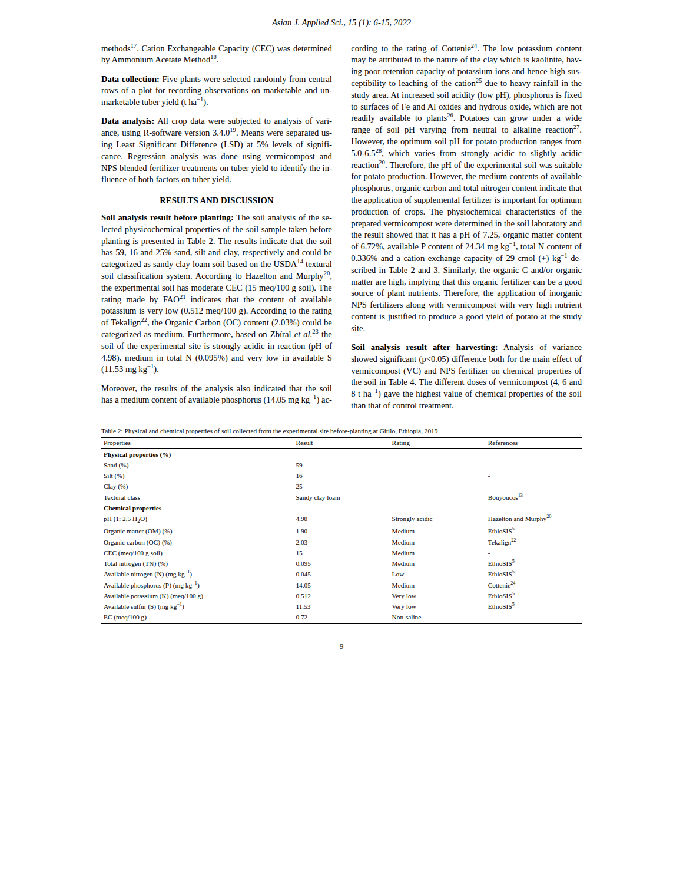Asian J. Applied Sci., 15 (1): 6-15, 2022
methods17. Cation Exchangeable Capacity (CEC) was determined by Ammonium Acetate Method18.
Data collection: Five plants were selected randomly from central rows of a plot for recording observations on marketable and unmarketable tuber yield (t ha−1).
Data analysis: All crop data were subjected to analysis of variance, using R-software version 3.4.019. Means were separated using Least Significant Difference (LSD) at 5% levels of significance. Regression analysis was done using vermicompost and NPS blended fertilizer treatments on tuber yield to identify the influence of both factors on tuber yield.
RESULTS AND DISCUSSION
Soil analysis result before planting: The soil analysis of the selected physicochemical properties of the soil sample taken before planting is presented in Table 2. The results indicate that the soil has 59, 16 and 25% sand, silt and clay, respectively and could be categorized as sandy clay loam soil based on the USDA14 textural soil classification system. According to Hazelton and Murphy20, the experimental soil has moderate CEC (15 meq/100 g soil). The rating made by FAO21 indicates that the content of available potassium is very low (0.512 meq/100 g). According to the rating of Tekalign22, the Organic Carbon (OC) content (2.03%) could be categorized as medium. Furthermore, based on Zbíral et al.23 the soil of the experimental site is strongly acidic in reaction (pH of 4.98), medium in total N (0.095%) and very low in available S (11.53 mg kg−1).
Moreover, the results of the analysis also indicated that the soil has a medium content of available phosphorus (14.05 mg kg−1) according to the rating of Cottenie24. The low potassium content may be attributed to the nature of the clay which is kaolinite, having poor retention capacity of potassium ions and hence high susceptibility to leaching of the cation25 due to heavy rainfall in the study area. At increased soil acidity (low pH), phosphorus is fixed to surfaces of Fe and Al oxides and hydrous oxide, which are not readily available to plants26. Potatoes can grow under a wide range of soil pH varying from neutral to alkaline reaction27. However, the optimum soil pH for potato production ranges from 5.0-6.528, which varies from strongly acidic to slightly acidic reaction20. Therefore, the pH of the experimental soil was suitable for potato production. However, the medium contents of available phosphorus, organic carbon and total nitrogen content indicate that the application of supplemental fertilizer is important for optimum production of crops. The physiochemical characteristics of the prepared vermicompost were determined in the soil laboratory and the result showed that it has a pH of 7.25, organic matter content of 6.72%, available P content of 24.34 mg kg−1, total N content of 0.336% and a cation exchange capacity of 29 cmol (+) kg−1 described in Table 2 and 3. Similarly, the organic C and/or organic matter are high, implying that this organic fertilizer can be a good source of plant nutrients. Therefore, the application of inorganic NPS fertilizers along with vermicompost with very high nutrient content is justified to produce a good yield of potato at the study site.
Soil analysis result after harvesting: Analysis of variance showed significant (p<0.05) difference both for the main effect of vermicompost (VC) and NPS fertilizer on chemical properties of the soil in Table 4. The different doses of vermicompost (4, 6 and 8 t ha−1) gave the highest value of chemical properties of the soil than that of control treatment.
Table 2: Physical and chemical properties of soil collected from the experimental site before-planting at Gitilo, Ethiopia, 2019
| Properties | Result | Rating | References |
| --- | --- | --- | --- |
| Physical properties (%) | | | |
| Sand (%) | 59 | | - |
| Silt (%) | 16 | | - |
| Clay (%) | 25 | | - |
| Textural class | Sandy clay loam | | Bouyoucos 13 |
| Chemical properties | | | - |
| pH (1: 2.5 H 2 O) | 4.98 | Strongly acidic | Hazelton and Murphy 20 |
| Organic matter (OM) (%) | 1.90 | Medium | EthioSIS 5 |
| Organic carbon (OC) (%) | 2.03 | Medium | Tekalign 22 |
| CEC (meq/100 g soil) | 15 | Medium | - |
| Total nitrogen (TN) (%) | 0.095 | Medium | EthioSIS 5 |
| Available nitrogen (N) (mg kg −1 ) | 0.045 | Low | EthioSIS 5 |
| Available phosphorus (P) (mg kg −1 ) | 14.05 | Medium | Cottenie 24 |
| Available potassium (K) (meq/100 g) | 0.512 | Very low | EthioSIS 5 |
| Available sulfur (S) (mg kg −1 ) | 11.53 | Very low | EthioSIS 5 |
| EC (meq/100 g) | 0.72 | Non-saline | - |
9